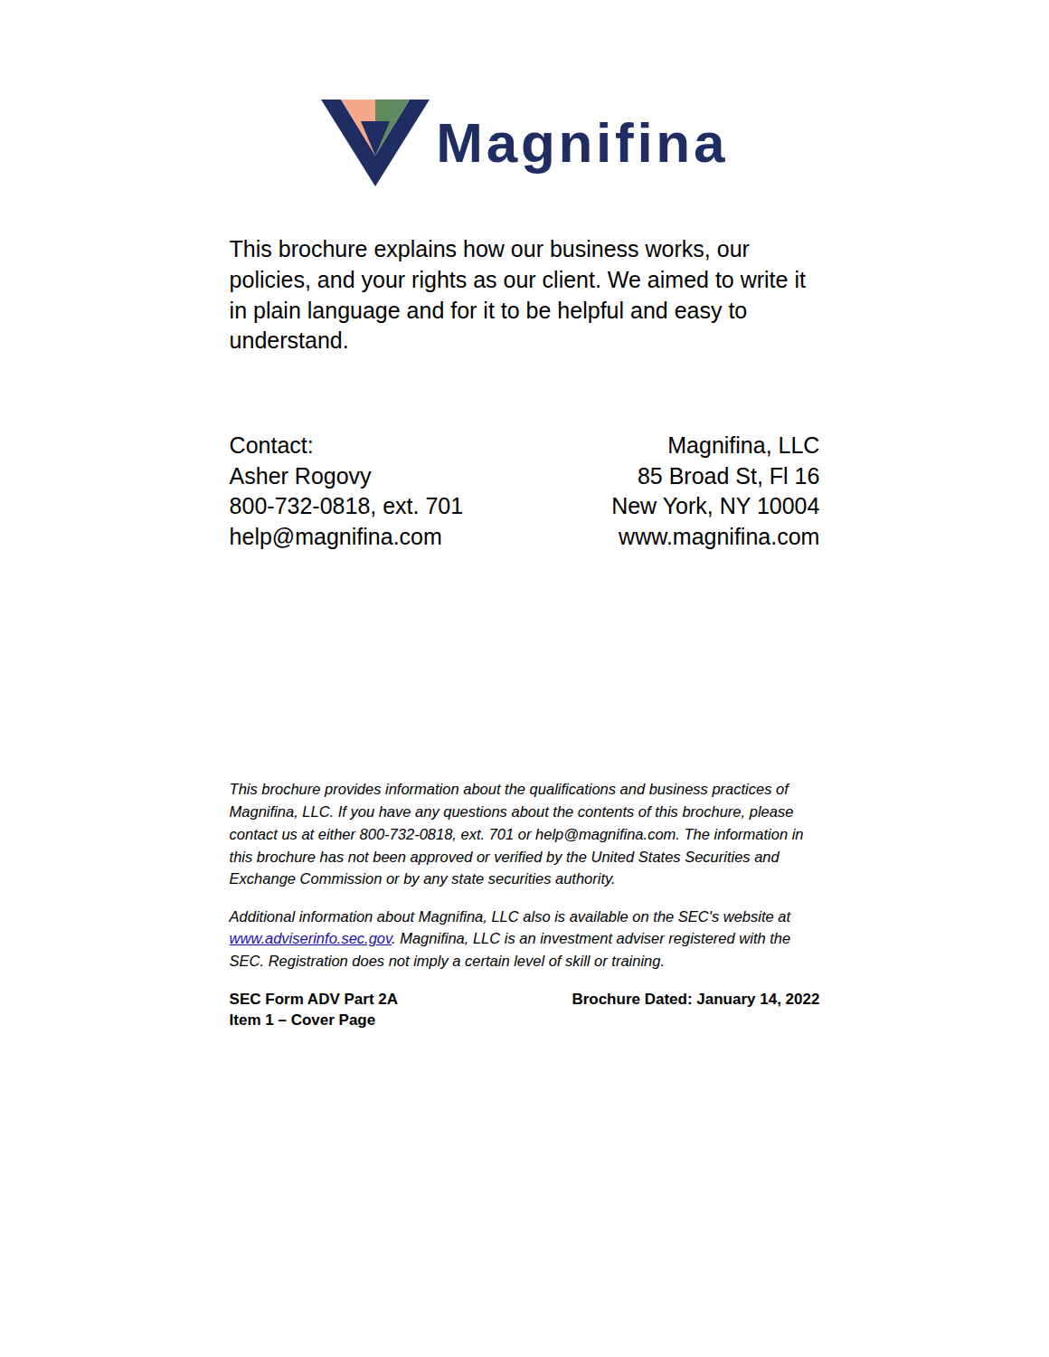Magnifina
This brochure explains how our business works, our policies, and your rights as our client. We aimed to write it in plain language and for it to be helpful and easy to understand.
| Contact: | Magnifina, LLC |
| Asher Rogovy | 85 Broad St, Fl 16 |
| 800-732-0818, ext. 701 | New York, NY 10004 |
| help@magnifina.com | www.magnifina.com |
This brochure provides information about the qualifications and business practices of Magnifina, LLC. If you have any questions about the contents of this brochure, please contact us at either 800-732-0818, ext. 701 or help@magnifina.com. The information in this brochure has not been approved or verified by the United States Securities and Exchange Commission or by any state securities authority.
Additional information about Magnifina, LLC also is available on the SEC's website at www.adviserinfo.sec.gov. Magnifina, LLC is an investment adviser registered with the SEC. Registration does not imply a certain level of skill or training.
SEC Form ADV Part 2A
Item 1 – Cover Page
Brochure Dated: January 14, 2022